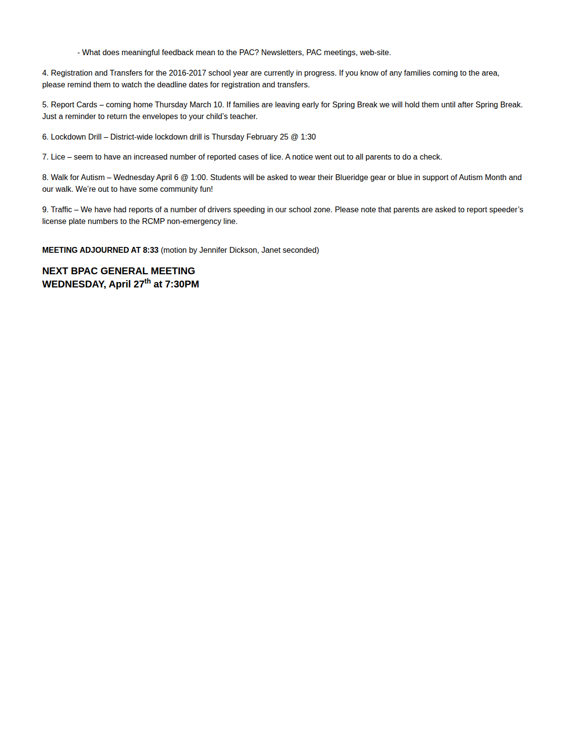- What does meaningful feedback mean to the PAC? Newsletters, PAC meetings, web-site.
4. Registration and Transfers for the 2016-2017 school year are currently in progress. If you know of any families coming to the area, please remind them to watch the deadline dates for registration and transfers.
5. Report Cards – coming home Thursday March 10. If families are leaving early for Spring Break we will hold them until after Spring Break. Just a reminder to return the envelopes to your child’s teacher.
6. Lockdown Drill – District-wide lockdown drill is Thursday February 25 @ 1:30
7. Lice – seem to have an increased number of reported cases of lice. A notice went out to all parents to do a check.
8. Walk for Autism – Wednesday April 6 @ 1:00. Students will be asked to wear their Blueridge gear or blue in support of Autism Month and our walk. We’re out to have some community fun!
9. Traffic – We have had reports of a number of drivers speeding in our school zone. Please note that parents are asked to report speeder’s license plate numbers to the RCMP non-emergency line.
MEETING ADJOURNED AT 8:33 (motion by Jennifer Dickson, Janet seconded)
NEXT BPAC GENERAL MEETING
WEDNESDAY, April 27th at 7:30PM